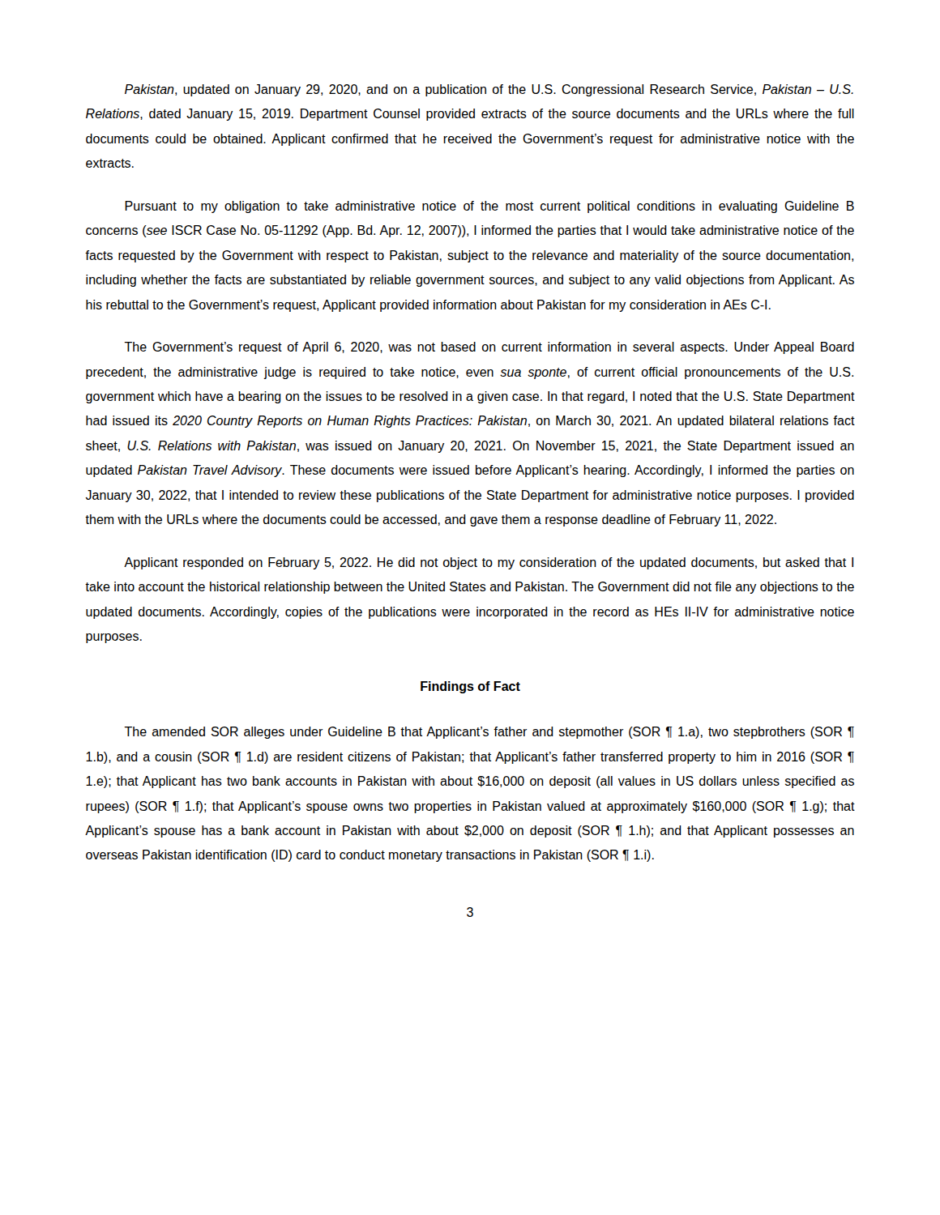Pakistan, updated on January 29, 2020, and on a publication of the U.S. Congressional Research Service, Pakistan – U.S. Relations, dated January 15, 2019. Department Counsel provided extracts of the source documents and the URLs where the full documents could be obtained. Applicant confirmed that he received the Government’s request for administrative notice with the extracts.
Pursuant to my obligation to take administrative notice of the most current political conditions in evaluating Guideline B concerns (see ISCR Case No. 05-11292 (App. Bd. Apr. 12, 2007)), I informed the parties that I would take administrative notice of the facts requested by the Government with respect to Pakistan, subject to the relevance and materiality of the source documentation, including whether the facts are substantiated by reliable government sources, and subject to any valid objections from Applicant. As his rebuttal to the Government’s request, Applicant provided information about Pakistan for my consideration in AEs C-I.
The Government’s request of April 6, 2020, was not based on current information in several aspects. Under Appeal Board precedent, the administrative judge is required to take notice, even sua sponte, of current official pronouncements of the U.S. government which have a bearing on the issues to be resolved in a given case. In that regard, I noted that the U.S. State Department had issued its 2020 Country Reports on Human Rights Practices: Pakistan, on March 30, 2021. An updated bilateral relations fact sheet, U.S. Relations with Pakistan, was issued on January 20, 2021. On November 15, 2021, the State Department issued an updated Pakistan Travel Advisory. These documents were issued before Applicant’s hearing. Accordingly, I informed the parties on January 30, 2022, that I intended to review these publications of the State Department for administrative notice purposes. I provided them with the URLs where the documents could be accessed, and gave them a response deadline of February 11, 2022.
Applicant responded on February 5, 2022. He did not object to my consideration of the updated documents, but asked that I take into account the historical relationship between the United States and Pakistan. The Government did not file any objections to the updated documents. Accordingly, copies of the publications were incorporated in the record as HEs II-IV for administrative notice purposes.
Findings of Fact
The amended SOR alleges under Guideline B that Applicant’s father and stepmother (SOR ¶ 1.a), two stepbrothers (SOR ¶ 1.b), and a cousin (SOR ¶ 1.d) are resident citizens of Pakistan; that Applicant’s father transferred property to him in 2016 (SOR ¶ 1.e); that Applicant has two bank accounts in Pakistan with about $16,000 on deposit (all values in US dollars unless specified as rupees) (SOR ¶ 1.f); that Applicant’s spouse owns two properties in Pakistan valued at approximately $160,000 (SOR ¶ 1.g); that Applicant’s spouse has a bank account in Pakistan with about $2,000 on deposit (SOR ¶ 1.h); and that Applicant possesses an overseas Pakistan identification (ID) card to conduct monetary transactions in Pakistan (SOR ¶ 1.i).
3